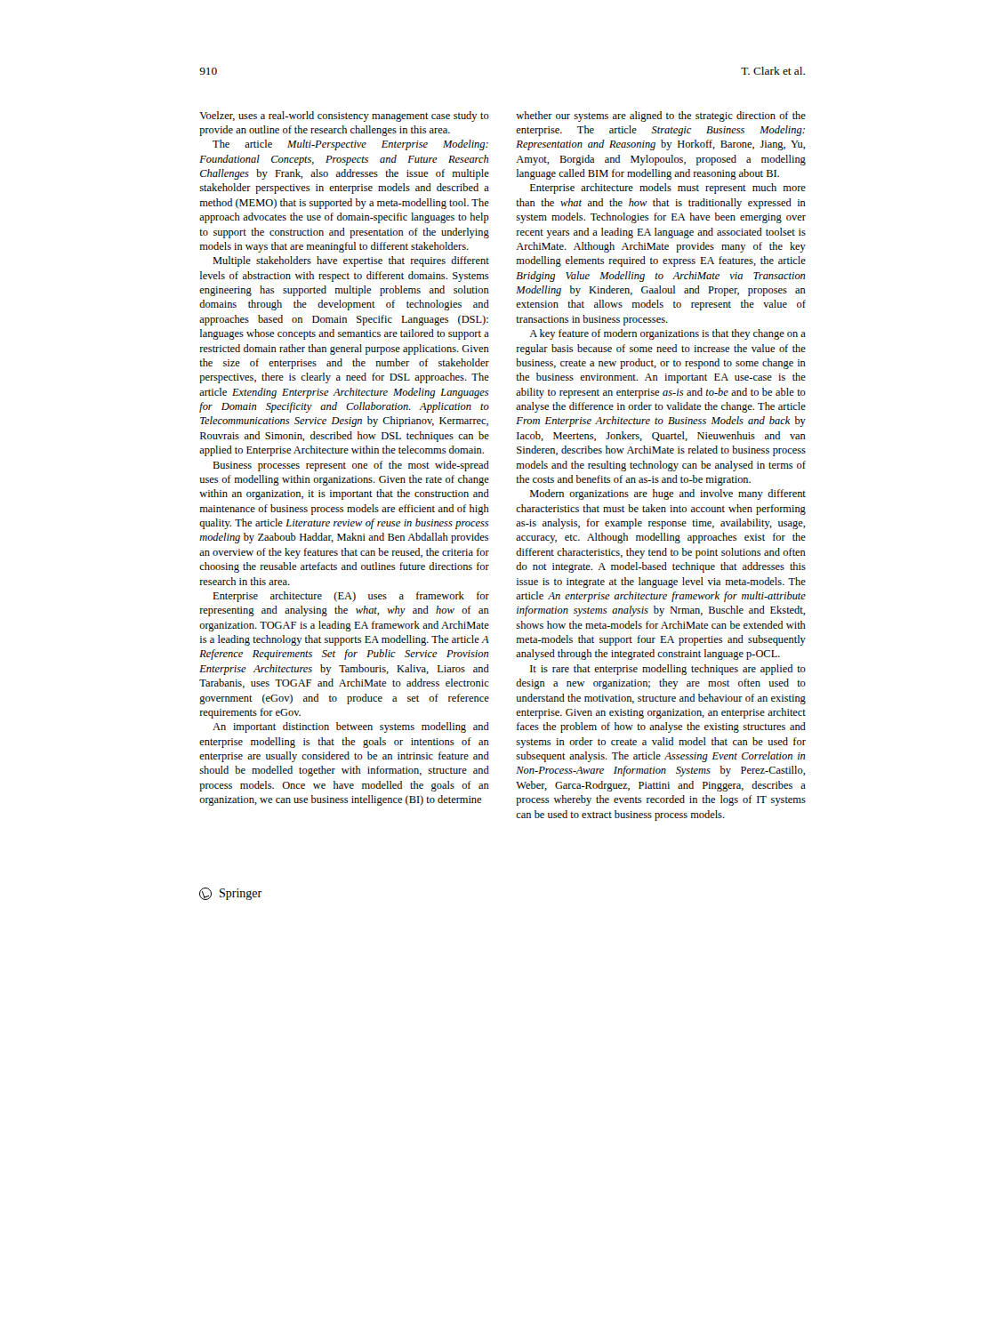910 T. Clark et al.
Voelzer, uses a real-world consistency management case study to provide an outline of the research challenges in this area.
The article Multi-Perspective Enterprise Modeling: Foundational Concepts, Prospects and Future Research Challenges by Frank, also addresses the issue of multiple stakeholder perspectives in enterprise models and described a method (MEMO) that is supported by a meta-modelling tool. The approach advocates the use of domain-specific languages to help to support the construction and presentation of the underlying models in ways that are meaningful to different stakeholders.
Multiple stakeholders have expertise that requires different levels of abstraction with respect to different domains. Systems engineering has supported multiple problems and solution domains through the development of technologies and approaches based on Domain Specific Languages (DSL): languages whose concepts and semantics are tailored to support a restricted domain rather than general purpose applications. Given the size of enterprises and the number of stakeholder perspectives, there is clearly a need for DSL approaches. The article Extending Enterprise Architecture Modeling Languages for Domain Specificity and Collaboration. Application to Telecommunications Service Design by Chiprianov, Kermarrec, Rouvrais and Simonin, described how DSL techniques can be applied to Enterprise Architecture within the telecomms domain.
Business processes represent one of the most wide-spread uses of modelling within organizations. Given the rate of change within an organization, it is important that the construction and maintenance of business process models are efficient and of high quality. The article Literature review of reuse in business process modeling by Zaaboub Haddar, Makni and Ben Abdallah provides an overview of the key features that can be reused, the criteria for choosing the reusable artefacts and outlines future directions for research in this area.
Enterprise architecture (EA) uses a framework for representing and analysing the what, why and how of an organization. TOGAF is a leading EA framework and ArchiMate is a leading technology that supports EA modelling. The article A Reference Requirements Set for Public Service Provision Enterprise Architectures by Tambouris, Kaliva, Liaros and Tarabanis, uses TOGAF and ArchiMate to address electronic government (eGov) and to produce a set of reference requirements for eGov.
An important distinction between systems modelling and enterprise modelling is that the goals or intentions of an enterprise are usually considered to be an intrinsic feature and should be modelled together with information, structure and process models. Once we have modelled the goals of an organization, we can use business intelligence (BI) to determine
whether our systems are aligned to the strategic direction of the enterprise. The article Strategic Business Modeling: Representation and Reasoning by Horkoff, Barone, Jiang, Yu, Amyot, Borgida and Mylopoulos, proposed a modelling language called BIM for modelling and reasoning about BI.
Enterprise architecture models must represent much more than the what and the how that is traditionally expressed in system models. Technologies for EA have been emerging over recent years and a leading EA language and associated toolset is ArchiMate. Although ArchiMate provides many of the key modelling elements required to express EA features, the article Bridging Value Modelling to ArchiMate via Transaction Modelling by Kinderen, Gaaloul and Proper, proposes an extension that allows models to represent the value of transactions in business processes.
A key feature of modern organizations is that they change on a regular basis because of some need to increase the value of the business, create a new product, or to respond to some change in the business environment. An important EA use-case is the ability to represent an enterprise as-is and to-be and to be able to analyse the difference in order to validate the change. The article From Enterprise Architecture to Business Models and back by Iacob, Meertens, Jonkers, Quartel, Nieuwenhuis and van Sinderen, describes how ArchiMate is related to business process models and the resulting technology can be analysed in terms of the costs and benefits of an as-is and to-be migration.
Modern organizations are huge and involve many different characteristics that must be taken into account when performing as-is analysis, for example response time, availability, usage, accuracy, etc. Although modelling approaches exist for the different characteristics, they tend to be point solutions and often do not integrate. A model-based technique that addresses this issue is to integrate at the language level via meta-models. The article An enterprise architecture framework for multi-attribute information systems analysis by Nrman, Buschle and Ekstedt, shows how the meta-models for ArchiMate can be extended with meta-models that support four EA properties and subsequently analysed through the integrated constraint language p-OCL.
It is rare that enterprise modelling techniques are applied to design a new organization; they are most often used to understand the motivation, structure and behaviour of an existing enterprise. Given an existing organization, an enterprise architect faces the problem of how to analyse the existing structures and systems in order to create a valid model that can be used for subsequent analysis. The article Assessing Event Correlation in Non-Process-Aware Information Systems by Perez-Castillo, Weber, Garca-Rodrguez, Piattini and Pinggera, describes a process whereby the events recorded in the logs of IT systems can be used to extract business process models.
Springer